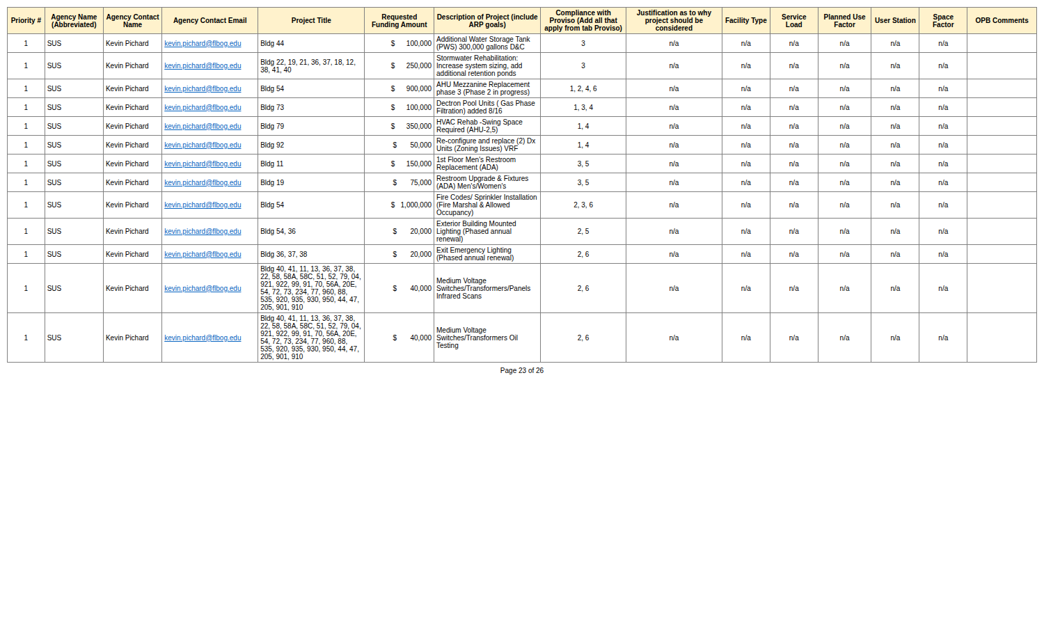| Priority # | Agency Name (Abbreviated) | Agency Contact Name | Agency Contact Email | Project Title | Requested Funding Amount | Description of Project (include ARP goals) | Compliance with Proviso (Add all that apply from tab Proviso) | Justification as to why project should be considered | Facility Type | Service Load | Planned Use Factor | User Station | Space Factor | OPB Comments |
| --- | --- | --- | --- | --- | --- | --- | --- | --- | --- | --- | --- | --- | --- | --- |
| 1 | SUS | Kevin Pichard | kevin.pichard@flbog.edu | Bldg 44 | $ 100,000 | Additional Water Storage Tank (PWS) 300,000 gallons D&C | 3 | n/a | n/a | n/a | n/a | n/a | n/a | |
| 1 | SUS | Kevin Pichard | kevin.pichard@flbog.edu | Bldg 22, 19, 21, 36, 37, 18, 12, 38, 41, 40 | $ 250,000 | Stormwater Rehabilitation: Increase system sizing, add additional retention ponds | 3 | n/a | n/a | n/a | n/a | n/a | n/a | |
| 1 | SUS | Kevin Pichard | kevin.pichard@flbog.edu | Bldg 54 | $ 900,000 | AHU Mezzanine Replacement phase 3 (Phase 2 in progress) | 1, 2, 4, 6 | n/a | n/a | n/a | n/a | n/a | n/a | |
| 1 | SUS | Kevin Pichard | kevin.pichard@flbog.edu | Bldg 73 | $ 100,000 | Dectron Pool Units ( Gas Phase Filtration) added 8/16 | 1, 3, 4 | n/a | n/a | n/a | n/a | n/a | n/a | |
| 1 | SUS | Kevin Pichard | kevin.pichard@flbog.edu | Bldg 79 | $ 350,000 | HVAC Rehab -Swing Space Required (AHU-2,5) | 1, 4 | n/a | n/a | n/a | n/a | n/a | n/a | |
| 1 | SUS | Kevin Pichard | kevin.pichard@flbog.edu | Bldg 92 | $ 50,000 | Re-configure and replace (2) Dx Units (Zoning Issues) VRF | 1, 4 | n/a | n/a | n/a | n/a | n/a | n/a | |
| 1 | SUS | Kevin Pichard | kevin.pichard@flbog.edu | Bldg 11 | $ 150,000 | 1st Floor Men's Restroom Replacement (ADA) | 3, 5 | n/a | n/a | n/a | n/a | n/a | n/a | |
| 1 | SUS | Kevin Pichard | kevin.pichard@flbog.edu | Bldg 19 | $ 75,000 | Restroom Upgrade & Fixtures (ADA) Men's/Women's | 3, 5 | n/a | n/a | n/a | n/a | n/a | n/a | |
| 1 | SUS | Kevin Pichard | kevin.pichard@flbog.edu | Bldg 54 | $ 1,000,000 | Fire Codes/ Sprinkler Installation (Fire Marshal & Allowed Occupancy) | 2, 3, 6 | n/a | n/a | n/a | n/a | n/a | n/a | |
| 1 | SUS | Kevin Pichard | kevin.pichard@flbog.edu | Bldg 54, 36 | $ 20,000 | Exterior Building Mounted Lighting (Phased annual renewal) | 2, 5 | n/a | n/a | n/a | n/a | n/a | n/a | |
| 1 | SUS | Kevin Pichard | kevin.pichard@flbog.edu | Bldg 36, 37, 38 | $ 20,000 | Exit Emergency Lighting (Phased annual renewal) | 2, 6 | n/a | n/a | n/a | n/a | n/a | n/a | |
| 1 | SUS | Kevin Pichard | kevin.pichard@flbog.edu | Bldg 40, 41, 11, 13, 36, 37, 38, 22, 58, 58A, 58C, 51, 52, 79, 04, 921, 922, 99, 91, 70, 56A, 20E, 54, 72, 73, 234, 77, 960, 88, 535, 920, 935, 930, 950, 44, 47, 205, 901, 910 | $ 40,000 | Medium Voltage Switches/Transformers/Panels Infrared Scans | 2, 6 | n/a | n/a | n/a | n/a | n/a | n/a | |
| 1 | SUS | Kevin Pichard | kevin.pichard@flbog.edu | Bldg 40, 41, 11, 13, 36, 37, 38, 22, 58, 58A, 58C, 51, 52, 79, 04, 921, 922, 99, 91, 70, 56A, 20E, 54, 72, 73, 234, 77, 960, 88, 535, 920, 935, 930, 950, 44, 47, 205, 901, 910 | $ 40,000 | Medium Voltage Switches/Transformers Oil Testing | 2, 6 | n/a | n/a | n/a | n/a | n/a | n/a | |
Page 23 of 26